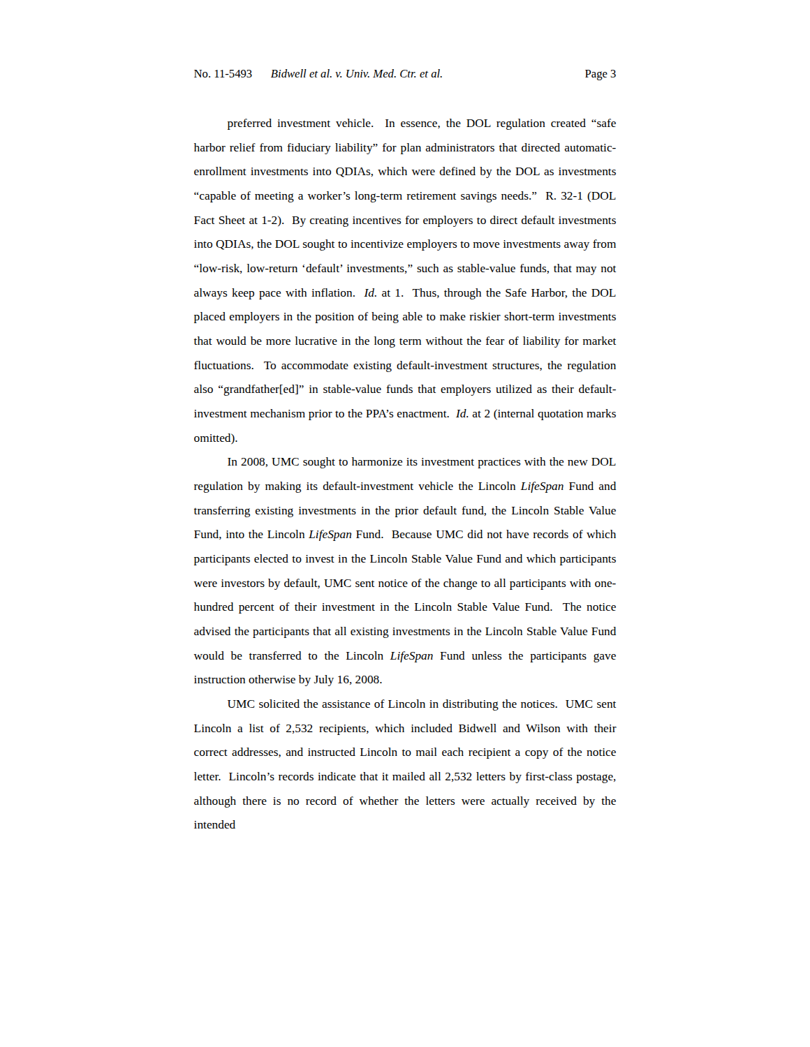No. 11-5493 Bidwell et al. v. Univ. Med. Ctr. et al. Page 3
preferred investment vehicle. In essence, the DOL regulation created “safe harbor relief from fiduciary liability” for plan administrators that directed automatic-enrollment investments into QDIAs, which were defined by the DOL as investments “capable of meeting a worker’s long-term retirement savings needs.” R. 32-1 (DOL Fact Sheet at 1-2). By creating incentives for employers to direct default investments into QDIAs, the DOL sought to incentivize employers to move investments away from “low-risk, low-return ‘default’ investments,” such as stable-value funds, that may not always keep pace with inflation. Id. at 1. Thus, through the Safe Harbor, the DOL placed employers in the position of being able to make riskier short-term investments that would be more lucrative in the long term without the fear of liability for market fluctuations. To accommodate existing default-investment structures, the regulation also “grandfather[ed]” in stable-value funds that employers utilized as their default-investment mechanism prior to the PPA’s enactment. Id. at 2 (internal quotation marks omitted).
In 2008, UMC sought to harmonize its investment practices with the new DOL regulation by making its default-investment vehicle the Lincoln LifeSpan Fund and transferring existing investments in the prior default fund, the Lincoln Stable Value Fund, into the Lincoln LifeSpan Fund. Because UMC did not have records of which participants elected to invest in the Lincoln Stable Value Fund and which participants were investors by default, UMC sent notice of the change to all participants with one-hundred percent of their investment in the Lincoln Stable Value Fund. The notice advised the participants that all existing investments in the Lincoln Stable Value Fund would be transferred to the Lincoln LifeSpan Fund unless the participants gave instruction otherwise by July 16, 2008.
UMC solicited the assistance of Lincoln in distributing the notices. UMC sent Lincoln a list of 2,532 recipients, which included Bidwell and Wilson with their correct addresses, and instructed Lincoln to mail each recipient a copy of the notice letter. Lincoln’s records indicate that it mailed all 2,532 letters by first-class postage, although there is no record of whether the letters were actually received by the intended